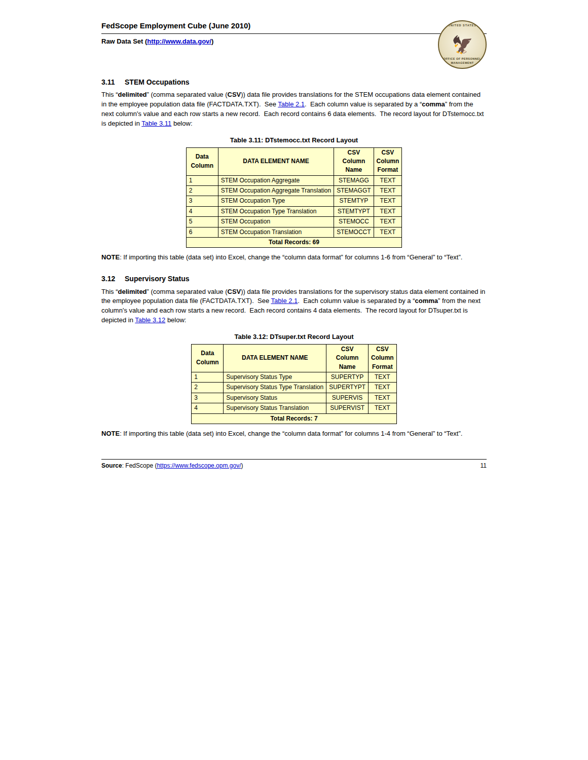UNITED STATES
🦅
OFFICE OF PERSONNEL MANAGEMENT
FedScope Employment Cube (June 2010)
Raw Data Set (http://www.data.gov/)
3.11 STEM Occupations
This “delimited” (comma separated value (CSV)) data file provides translations for the STEM occupations data element contained in the employee population data file (FACTDATA.TXT). See Table 2.1. Each column value is separated by a “comma” from the next column's value and each row starts a new record. Each record contains 6 data elements. The record layout for DTstemocc.txt is depicted in Table 3.11 below:
Table 3.11: DTstemocc.txt Record Layout
| Data Column | DATA ELEMENT NAME | CSV Column Name | CSV Column Format |
| --- | --- | --- | --- |
| 1 | STEM Occupation Aggregate | STEMAGG | TEXT |
| 2 | STEM Occupation Aggregate Translation | STEMAGGT | TEXT |
| 3 | STEM Occupation Type | STEMTYP | TEXT |
| 4 | STEM Occupation Type Translation | STEMTYPT | TEXT |
| 5 | STEM Occupation | STEMOCC | TEXT |
| 6 | STEM Occupation Translation | STEMOCCT | TEXT |
| Total Records: 69 |
NOTE: If importing this table (data set) into Excel, change the “column data format” for columns 1-6 from “General” to “Text”.
3.12 Supervisory Status
This “delimited” (comma separated value (CSV)) data file provides translations for the supervisory status data element contained in the employee population data file (FACTDATA.TXT). See Table 2.1. Each column value is separated by a “comma” from the next column's value and each row starts a new record. Each record contains 4 data elements. The record layout for DTsuper.txt is depicted in Table 3.12 below:
Table 3.12: DTsuper.txt Record Layout
| Data Column | DATA ELEMENT NAME | CSV Column Name | CSV Column Format |
| --- | --- | --- | --- |
| 1 | Supervisory Status Type | SUPERTYP | TEXT |
| 2 | Supervisory Status Type Translation | SUPERTYPT | TEXT |
| 3 | Supervisory Status | SUPERVIS | TEXT |
| 4 | Supervisory Status Translation | SUPERVIST | TEXT |
| Total Records: 7 |
NOTE: If importing this table (data set) into Excel, change the “column data format” for columns 1-4 from “General” to “Text”.
11 Source: FedScope (https://www.fedscope.opm.gov/)